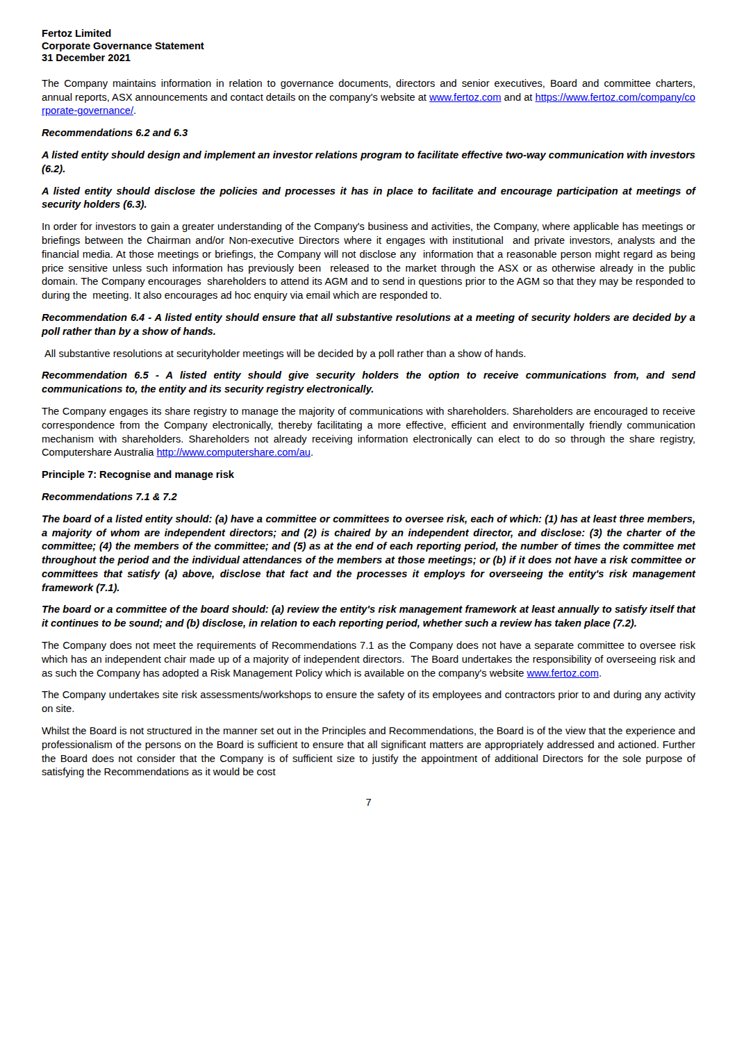Fertoz Limited
Corporate Governance Statement
31 December 2021
The Company maintains information in relation to governance documents, directors and senior executives, Board and committee charters, annual reports, ASX announcements and contact details on the company's website at www.fertoz.com and at https://www.fertoz.com/company/corporate-governance/.
Recommendations 6.2 and 6.3
A listed entity should design and implement an investor relations program to facilitate effective two-way communication with investors (6.2).
A listed entity should disclose the policies and processes it has in place to facilitate and encourage participation at meetings of security holders (6.3).
In order for investors to gain a greater understanding of the Company's business and activities, the Company, where applicable has meetings or briefings between the Chairman and/or Non-executive Directors where it engages with institutional and private investors, analysts and the financial media. At those meetings or briefings, the Company will not disclose any information that a reasonable person might regard as being price sensitive unless such information has previously been released to the market through the ASX or as otherwise already in the public domain. The Company encourages shareholders to attend its AGM and to send in questions prior to the AGM so that they may be responded to during the meeting. It also encourages ad hoc enquiry via email which are responded to.
Recommendation 6.4 - A listed entity should ensure that all substantive resolutions at a meeting of security holders are decided by a poll rather than by a show of hands.
All substantive resolutions at securityholder meetings will be decided by a poll rather than a show of hands.
Recommendation 6.5 - A listed entity should give security holders the option to receive communications from, and send communications to, the entity and its security registry electronically.
The Company engages its share registry to manage the majority of communications with shareholders. Shareholders are encouraged to receive correspondence from the Company electronically, thereby facilitating a more effective, efficient and environmentally friendly communication mechanism with shareholders. Shareholders not already receiving information electronically can elect to do so through the share registry, Computershare Australia http://www.computershare.com/au.
Principle 7: Recognise and manage risk
Recommendations 7.1 & 7.2
The board of a listed entity should: (a) have a committee or committees to oversee risk, each of which: (1) has at least three members, a majority of whom are independent directors; and (2) is chaired by an independent director, and disclose: (3) the charter of the committee; (4) the members of the committee; and (5) as at the end of each reporting period, the number of times the committee met throughout the period and the individual attendances of the members at those meetings; or (b) if it does not have a risk committee or committees that satisfy (a) above, disclose that fact and the processes it employs for overseeing the entity's risk management framework (7.1).
The board or a committee of the board should: (a) review the entity's risk management framework at least annually to satisfy itself that it continues to be sound; and (b) disclose, in relation to each reporting period, whether such a review has taken place (7.2).
The Company does not meet the requirements of Recommendations 7.1 as the Company does not have a separate committee to oversee risk which has an independent chair made up of a majority of independent directors. The Board undertakes the responsibility of overseeing risk and as such the Company has adopted a Risk Management Policy which is available on the company's website www.fertoz.com.
The Company undertakes site risk assessments/workshops to ensure the safety of its employees and contractors prior to and during any activity on site.
Whilst the Board is not structured in the manner set out in the Principles and Recommendations, the Board is of the view that the experience and professionalism of the persons on the Board is sufficient to ensure that all significant matters are appropriately addressed and actioned. Further the Board does not consider that the Company is of sufficient size to justify the appointment of additional Directors for the sole purpose of satisfying the Recommendations as it would be cost
7